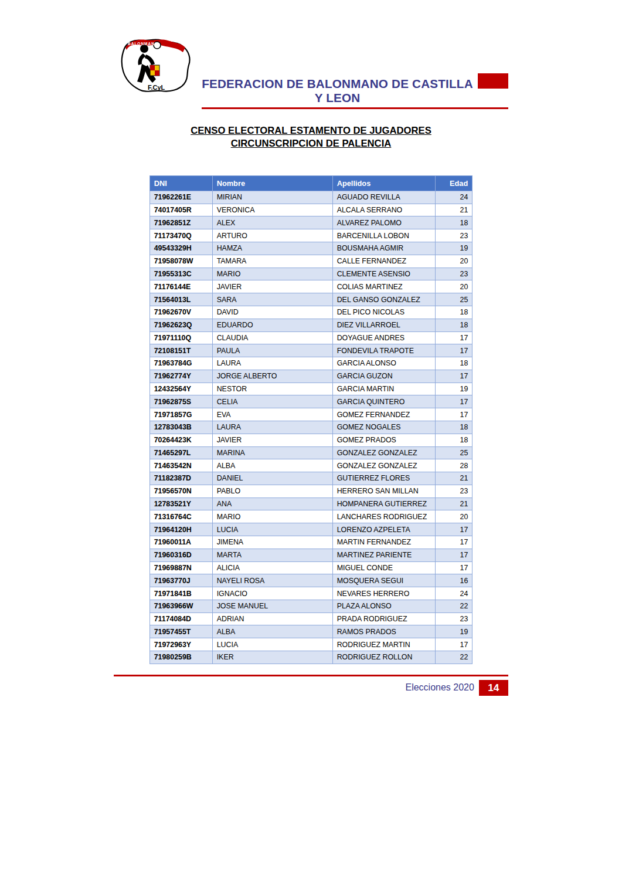F.CyL BALONMANO
FEDERACION DE BALONMANO DE CASTILLA Y LEON
CENSO ELECTORAL ESTAMENTO DE JUGADORES CIRCUNSCRIPCION DE PALENCIA
| DNI | Nombre | Apellidos | Edad |
| --- | --- | --- | --- |
| 71962261E | MIRIAN | AGUADO REVILLA | 24 |
| 74017405R | VERONICA | ALCALA SERRANO | 21 |
| 71962851Z | ALEX | ALVAREZ PALOMO | 18 |
| 71173470Q | ARTURO | BARCENILLA LOBON | 23 |
| 49543329H | HAMZA | BOUSMAHA AGMIR | 19 |
| 71958078W | TAMARA | CALLE FERNANDEZ | 20 |
| 71955313C | MARIO | CLEMENTE ASENSIO | 23 |
| 71176144E | JAVIER | COLIAS MARTINEZ | 20 |
| 71564013L | SARA | DEL GANSO GONZALEZ | 25 |
| 71962670V | DAVID | DEL PICO NICOLAS | 18 |
| 71962623Q | EDUARDO | DIEZ VILLARROEL | 18 |
| 71971110Q | CLAUDIA | DOYAGUE ANDRES | 17 |
| 72108151T | PAULA | FONDEVILA TRAPOTE | 17 |
| 71963784G | LAURA | GARCIA ALONSO | 18 |
| 71962774Y | JORGE ALBERTO | GARCIA GUZON | 17 |
| 12432564Y | NESTOR | GARCIA MARTIN | 19 |
| 71962875S | CELIA | GARCIA QUINTERO | 17 |
| 71971857G | EVA | GOMEZ FERNANDEZ | 17 |
| 12783043B | LAURA | GOMEZ NOGALES | 18 |
| 70264423K | JAVIER | GOMEZ PRADOS | 18 |
| 71465297L | MARINA | GONZALEZ GONZALEZ | 25 |
| 71463542N | ALBA | GONZALEZ GONZALEZ | 28 |
| 71182387D | DANIEL | GUTIERREZ FLORES | 21 |
| 71956570N | PABLO | HERRERO SAN MILLAN | 23 |
| 12783521Y | ANA | HOMPANERA GUTIERREZ | 21 |
| 71316764C | MARIO | LANCHARES RODRIGUEZ | 20 |
| 71964120H | LUCIA | LORENZO AZPELETA | 17 |
| 71960011A | JIMENA | MARTIN FERNANDEZ | 17 |
| 71960316D | MARTA | MARTINEZ PARIENTE | 17 |
| 71969887N | ALICIA | MIGUEL CONDE | 17 |
| 71963770J | NAYELI ROSA | MOSQUERA SEGUI | 16 |
| 71971841B | IGNACIO | NEVARES HERRERO | 24 |
| 71963966W | JOSE MANUEL | PLAZA ALONSO | 22 |
| 71174084D | ADRIAN | PRADA RODRIGUEZ | 23 |
| 71957455T | ALBA | RAMOS PRADOS | 19 |
| 71972963Y | LUCIA | RODRIGUEZ MARTIN | 17 |
| 71980259B | IKER | RODRIGUEZ ROLLON | 22 |
Elecciones 2020
14